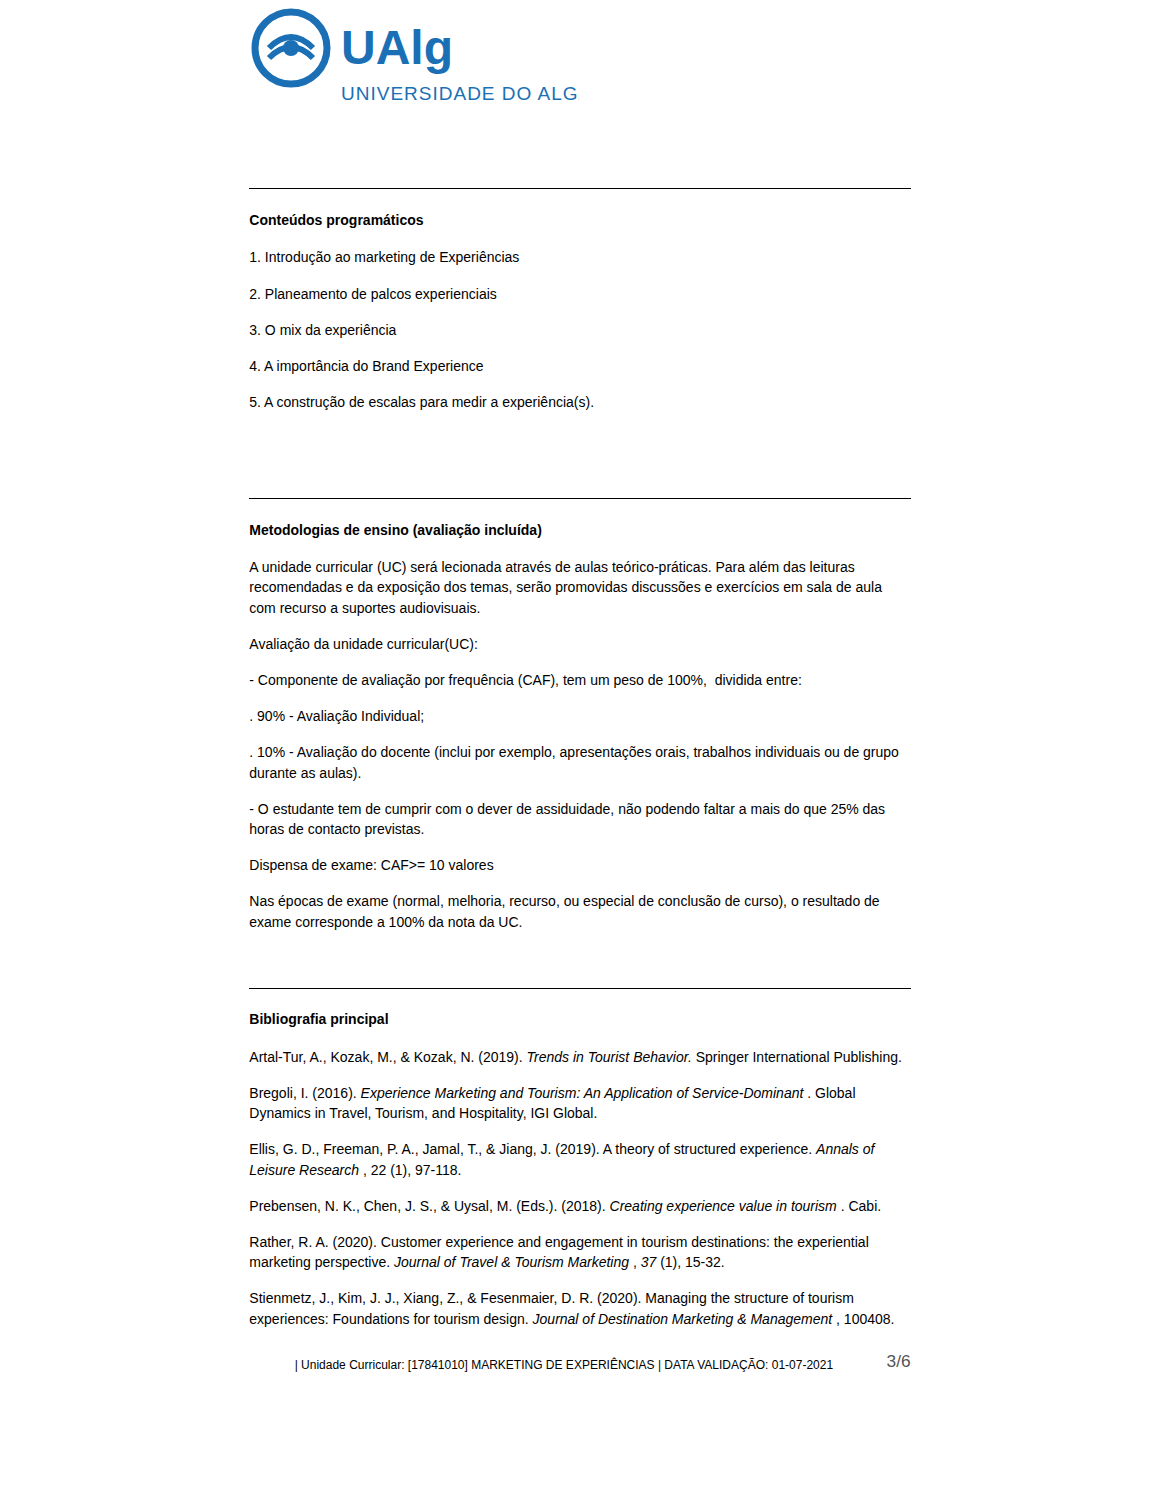UAlg UNIVERSIDADE DO ALGARVE
Conteúdos programáticos
1. Introdução ao marketing de Experiências
2. Planeamento de palcos experienciais
3. O mix da experiência
4. A importância do Brand Experience
5. A construção de escalas para medir a experiência(s).
Metodologias de ensino (avaliação incluída)
A unidade curricular (UC) será lecionada através de aulas teórico-práticas. Para além das leituras recomendadas e da exposição dos temas, serão promovidas discussões e exercícios em sala de aula com recurso a suportes audiovisuais.
Avaliação da unidade curricular(UC):
- Componente de avaliação por frequência (CAF), tem um peso de 100%, dividida entre:
. 90% - Avaliação Individual;
. 10% - Avaliação do docente (inclui por exemplo, apresentações orais, trabalhos individuais ou de grupo durante as aulas).
- O estudante tem de cumprir com o dever de assiduidade, não podendo faltar a mais do que 25% das horas de contacto previstas.
Dispensa de exame: CAF>= 10 valores
Nas épocas de exame (normal, melhoria, recurso, ou especial de conclusão de curso), o resultado de exame corresponde a 100% da nota da UC.
Bibliografia principal
Artal-Tur, A., Kozak, M., & Kozak, N. (2019). Trends in Tourist Behavior. Springer International Publishing.
Bregoli, I. (2016). Experience Marketing and Tourism: An Application of Service-Dominant . Global Dynamics in Travel, Tourism, and Hospitality, IGI Global.
Ellis, G. D., Freeman, P. A., Jamal, T., & Jiang, J. (2019). A theory of structured experience. Annals of Leisure Research , 22 (1), 97-118.
Prebensen, N. K., Chen, J. S., & Uysal, M. (Eds.). (2018). Creating experience value in tourism . Cabi.
Rather, R. A. (2020). Customer experience and engagement in tourism destinations: the experiential marketing perspective. Journal of Travel & Tourism Marketing , 37 (1), 15-32.
Stienmetz, J., Kim, J. J., Xiang, Z., & Fesenmaier, D. R. (2020). Managing the structure of tourism experiences: Foundations for tourism design. Journal of Destination Marketing & Management , 100408.
| Unidade Curricular: [17841010] MARKETING DE EXPERIÊNCIAS | DATA VALIDAÇÃO: 01-07-2021
3/6